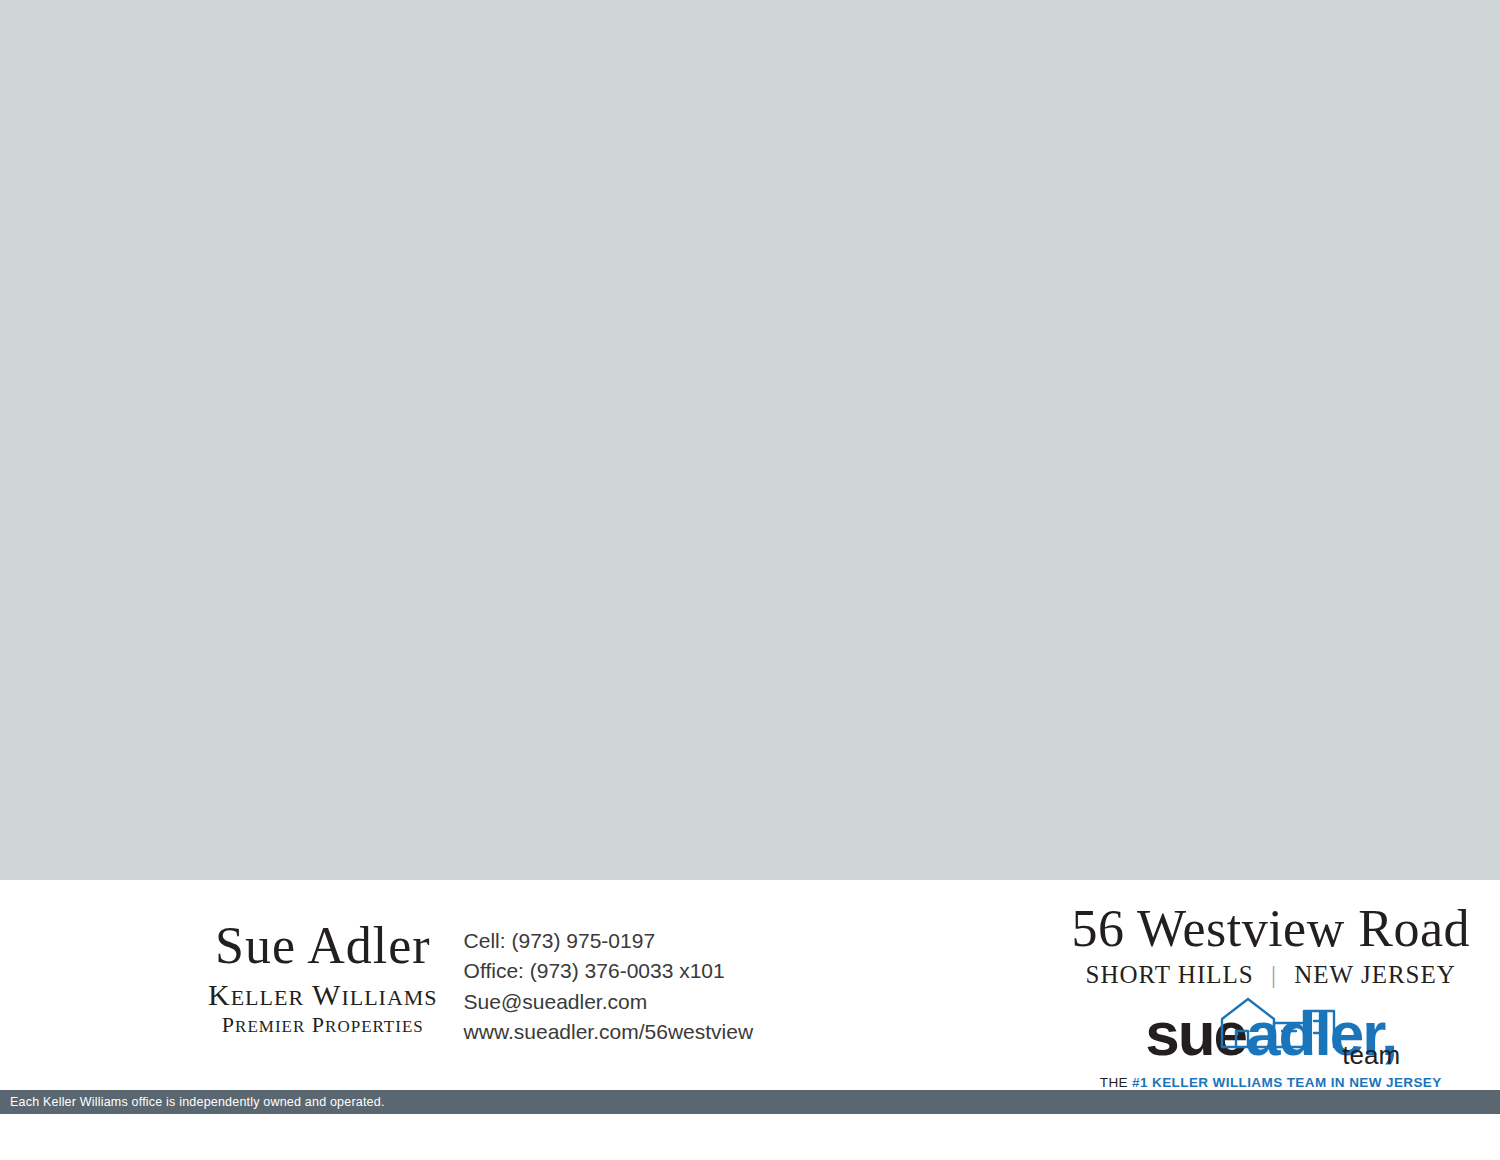Sue Adler
KELLER WILLIAMS
PREMIER PROPERTIES
Cell: (973) 975-0197
Office: (973) 376-0033 x101
Sue@sueadler.com
www.sueadler.com/56westview
56 Westview Road
SHORT HILLS | NEW JERSEY
sueadler,
team
THE #1 KELLER WILLIAMS TEAM IN NEW JERSEY
Each Keller Williams office is independently owned and operated.